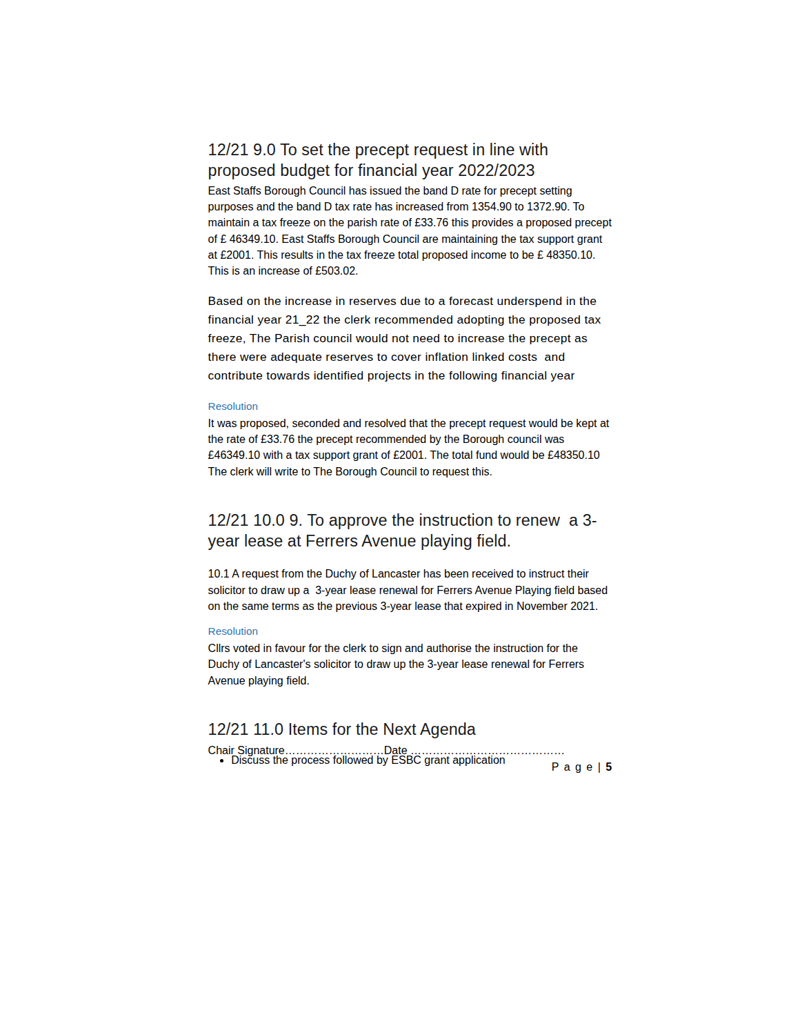12/21 9.0 To set the precept request in line with proposed budget for financial year 2022/2023
East Staffs Borough Council has issued the band D rate for precept setting purposes and the band D tax rate has increased from 1354.90 to 1372.90. To maintain a tax freeze on the parish rate of £33.76 this provides a proposed precept of £ 46349.10. East Staffs Borough Council are maintaining the tax support grant at £2001. This results in the tax freeze total proposed income to be £ 48350.10. This is an increase of £503.02.
Based on the increase in reserves due to a forecast underspend in the financial year 21_22 the clerk recommended adopting the proposed tax freeze, The Parish council would not need to increase the precept as there were adequate reserves to cover inflation linked costs and contribute towards identified projects in the following financial year
Resolution
It was proposed, seconded and resolved that the precept request would be kept at the rate of £33.76 the precept recommended by the Borough council was £46349.10 with a tax support grant of £2001. The total fund would be £48350.10 The clerk will write to The Borough Council to request this.
12/21 10.0 9. To approve the instruction to renew a 3-year lease at Ferrers Avenue playing field.
10.1 A request from the Duchy of Lancaster has been received to instruct their solicitor to draw up a 3-year lease renewal for Ferrers Avenue Playing field based on the same terms as the previous 3-year lease that expired in November 2021.
Resolution
Cllrs voted in favour for the clerk to sign and authorise the instruction for the Duchy of Lancaster's solicitor to draw up the 3-year lease renewal for Ferrers Avenue playing field.
12/21 11.0 Items for the Next Agenda
Discuss the process followed by ESBC grant application
Chair Signature………………………Date …………………………………… P a g e | 5